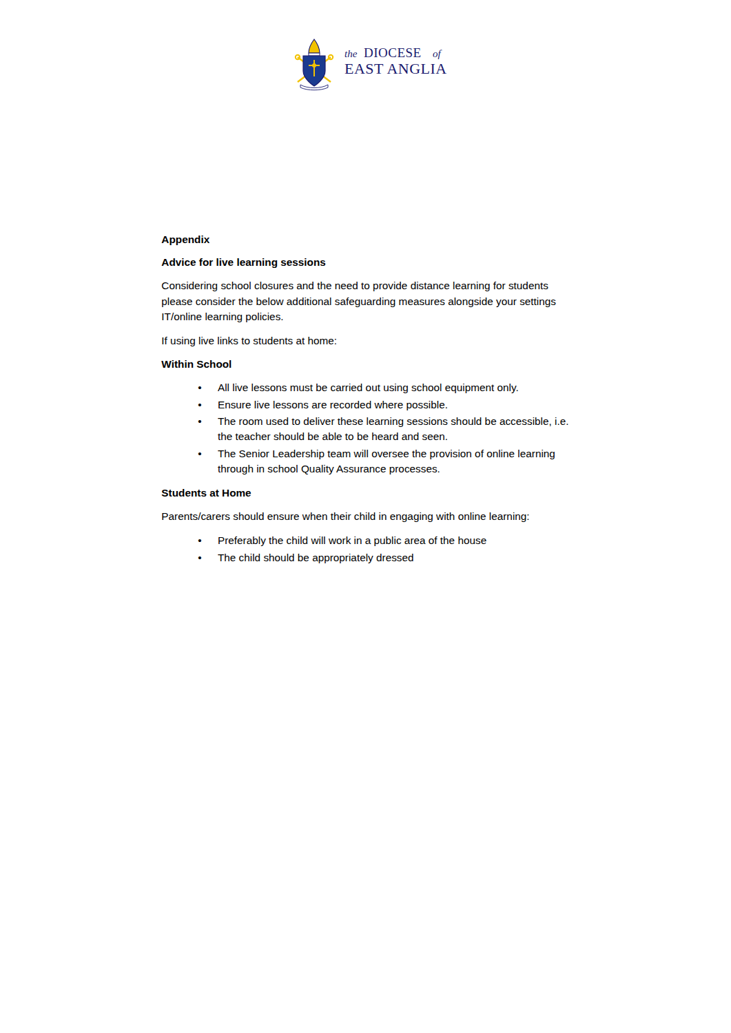the DIOCESE of EAST ANGLIA
Appendix
Advice for live learning sessions
Considering school closures and the need to provide distance learning for students please consider the below additional safeguarding measures alongside your settings IT/online learning policies.
If using live links to students at home:
Within School
All live lessons must be carried out using school equipment only.
Ensure live lessons are recorded where possible.
The room used to deliver these learning sessions should be accessible, i.e. the teacher should be able to be heard and seen.
The Senior Leadership team will oversee the provision of online learning through in school Quality Assurance processes.
Students at Home
Parents/carers should ensure when their child in engaging with online learning:
Preferably the child will work in a public area of the house
The child should be appropriately dressed